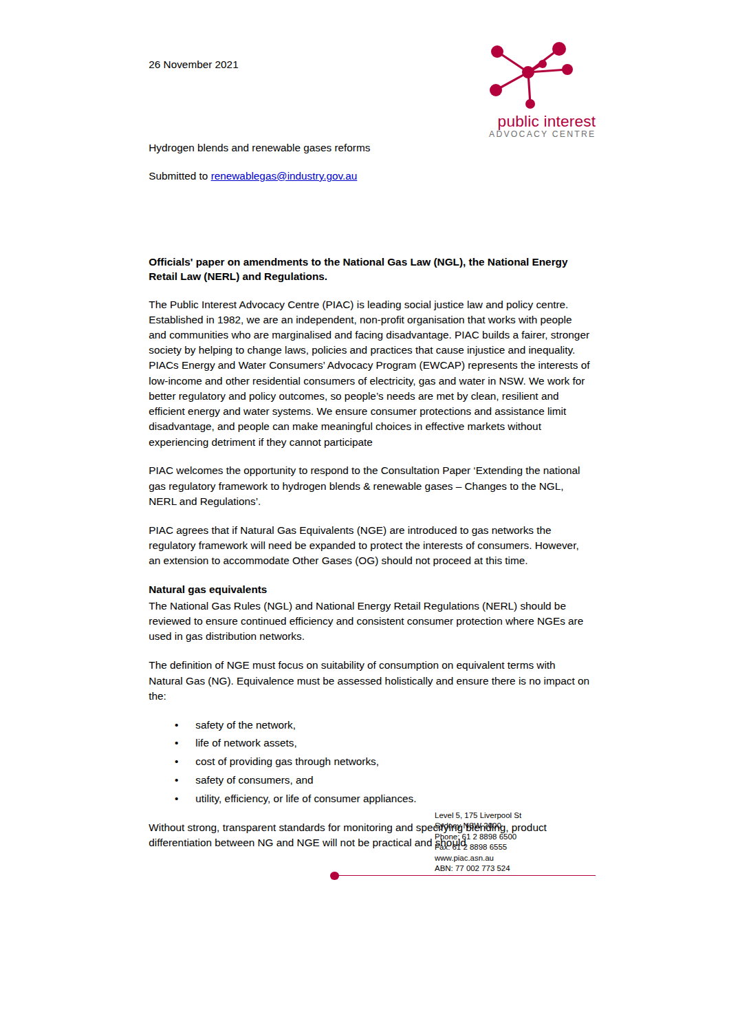public interest
Advocacy Centre
26 November 2021
Hydrogen blends and renewable gases reforms
Submitted to renewablegas@industry.gov.au
Officials' paper on amendments to the National Gas Law (NGL), the National Energy Retail Law (NERL) and Regulations.
The Public Interest Advocacy Centre (PIAC) is leading social justice law and policy centre. Established in 1982, we are an independent, non-profit organisation that works with people and communities who are marginalised and facing disadvantage. PIAC builds a fairer, stronger society by helping to change laws, policies and practices that cause injustice and inequality. PIACs Energy and Water Consumers’ Advocacy Program (EWCAP) represents the interests of low-income and other residential consumers of electricity, gas and water in NSW. We work for better regulatory and policy outcomes, so people’s needs are met by clean, resilient and efficient energy and water systems. We ensure consumer protections and assistance limit disadvantage, and people can make meaningful choices in effective markets without experiencing detriment if they cannot participate
PIAC welcomes the opportunity to respond to the Consultation Paper ‘Extending the national gas regulatory framework to hydrogen blends & renewable gases – Changes to the NGL, NERL and Regulations’.
PIAC agrees that if Natural Gas Equivalents (NGE) are introduced to gas networks the regulatory framework will need be expanded to protect the interests of consumers. However, an extension to accommodate Other Gases (OG) should not proceed at this time.
Natural gas equivalents
The National Gas Rules (NGL) and National Energy Retail Regulations (NERL) should be reviewed to ensure continued efficiency and consistent consumer protection where NGEs are used in gas distribution networks.
The definition of NGE must focus on suitability of consumption on equivalent terms with Natural Gas (NG). Equivalence must be assessed holistically and ensure there is no impact on the:
safety of the network,
life of network assets,
cost of providing gas through networks,
safety of consumers, and
utility, efficiency, or life of consumer appliances.
Without strong, transparent standards for monitoring and specifying blending, product differentiation between NG and NGE will not be practical and should
Level 5, 175 Liverpool St
Sydney NSW 2000
Phone: 61 2 8898 6500
Fax: 61 2 8898 6555
www.piac.asn.au
ABN: 77 002 773 524